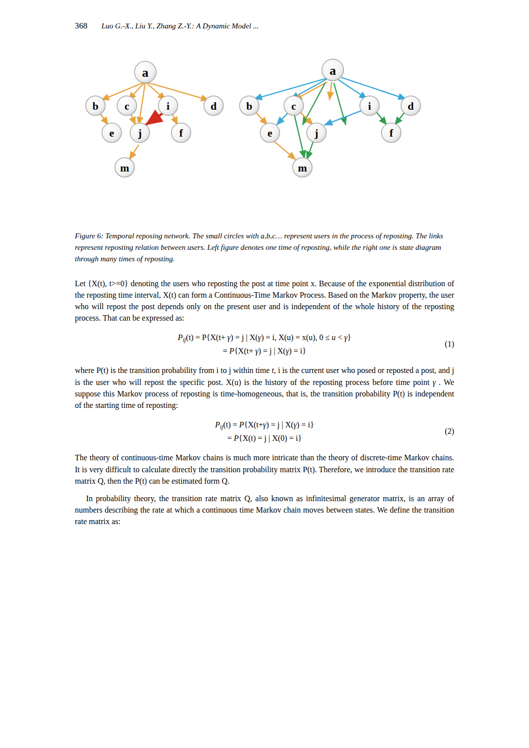368 Luo G.-X., Liu Y., Zhang Z.-Y.: A Dynamic Model ...
a b c i d e j f m a b c i d e j f m
Figure 6: Temporal reposing network. The small circles with a,b,c… represent users in the process of reposting. The links represent reposting relation between users. Left figure denotes one time of reposting, while the right one is state diagram through many times of reposting.
Let {X(t), t>=0} denoting the users who reposting the post at time point x. Because of the exponential distribution of the reposting time interval, X(t) can form a Continuous-Time Markov Process. Based on the Markov property, the user who will repost the post depends only on the present user and is independent of the whole history of the reposting process. That can be expressed as:
Pij(t) = P{X(t+ γ) = j | X(γ) = i, X(u) = x(u), 0 ≤ u < γ} = P{X(t+ γ) = j | X(γ) = i}
(1)
where P(t) is the transition probability from i to j within time t, i is the current user who posed or reposted a post, and j is the user who will repost the specific post. X(u) is the history of the reposting process before time point γ . We suppose this Markov process of reposting is time-homogeneous, that is, the transition probability P(t) is independent of the starting time of reposting:
Pij(t) = P{X(t+γ) = j | X(γ) = i} = P{X(t) = j | X(0) = i}
(2)
The theory of continuous-time Markov chains is much more intricate than the theory of discrete-time Markov chains. It is very difficult to calculate directly the transition probability matrix P(t). Therefore, we introduce the transition rate matrix Q, then the P(t) can be estimated form Q.
In probability theory, the transition rate matrix Q, also known as infinitesimal generator matrix, is an array of numbers describing the rate at which a continuous time Markov chain moves between states. We define the transition rate matrix as: